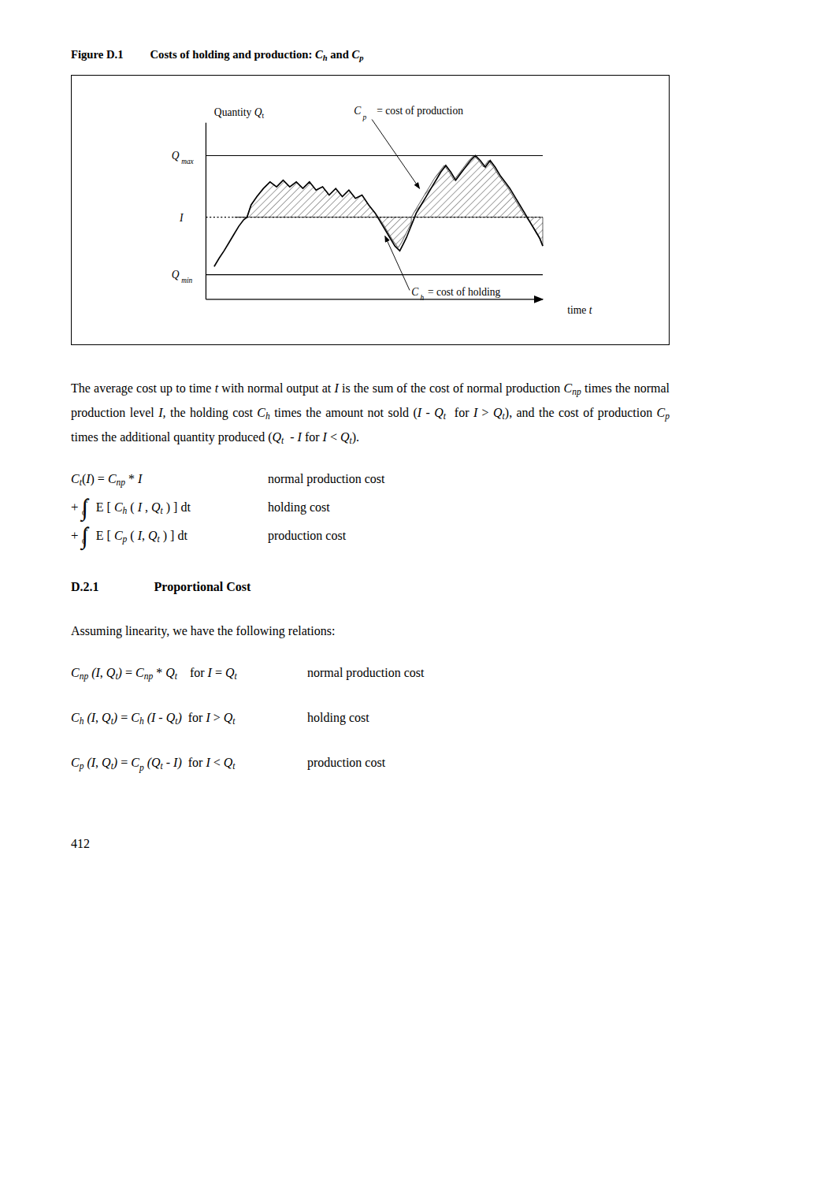Figure D.1 Costs of holding and production: Ch and Cp
Quantity Qt Q max Q min I time t C p = cost of production C h = cost of holding
The average cost up to time t with normal output at I is the sum of the cost of normal production Cnp times the normal production level I, the holding cost Ch times the amount not sold (I - Qt for I > Qt), and the cost of production Cp times the additional quantity produced (Qt - I for I < Qt).
Ct(I) = Cnp * I
normal production cost
+∫t 0 E [ Ch ( I , Qt ) ] dt
holding cost
+∫t 0 E [ Cp ( I, Qt ) ] dt
production cost
D.2.1 Proportional Cost
Assuming linearity, we have the following relations:
Cnp (I, Qt) = Cnp * Qt for I = Qt
normal production cost
Ch (I, Qt) = Ch (I - Qt) for I > Qt
holding cost
Cp (I, Qt) = Cp (Qt - I) for I < Qt
production cost
412